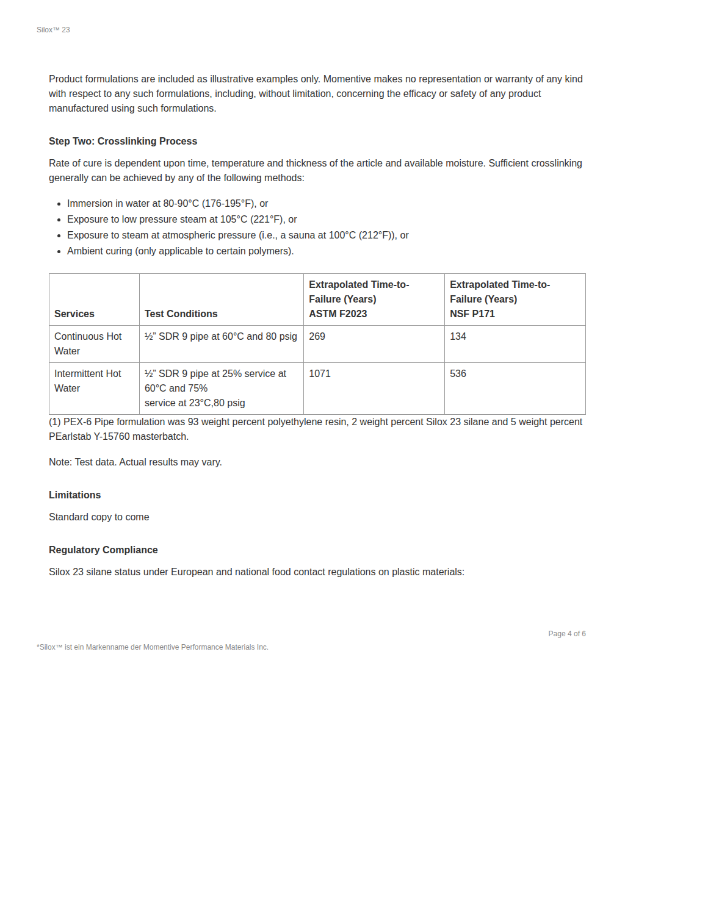Silox™ 23
Product formulations are included as illustrative examples only. Momentive makes no representation or warranty of any kind with respect to any such formulations, including, without limitation, concerning the efficacy or safety of any product manufactured using such formulations.
Step Two: Crosslinking Process
Rate of cure is dependent upon time, temperature and thickness of the article and available moisture. Sufficient crosslinking generally can be achieved by any of the following methods:
Immersion in water at 80-90°C (176-195°F), or
Exposure to low pressure steam at 105°C (221°F), or
Exposure to steam at atmospheric pressure (i.e., a sauna at 100°C (212°F)), or
Ambient curing (only applicable to certain polymers).
| Services | Test Conditions | Extrapolated Time-to-Failure (Years) ASTM F2023 | Extrapolated Time-to-Failure (Years) NSF P171 |
| --- | --- | --- | --- |
| Continuous Hot Water | ½” SDR 9 pipe at 60°C and 80 psig | 269 | 134 |
| Intermittent Hot Water | ½” SDR 9 pipe at 25% service at 60°C and 75% service at 23°C,80 psig | 1071 | 536 |
(1) PEX-6 Pipe formulation was 93 weight percent polyethylene resin, 2 weight percent Silox 23 silane and 5 weight percent PEarlstab Y-15760 masterbatch.
Note: Test data. Actual results may vary.
Limitations
Standard copy to come
Regulatory Compliance
Silox 23 silane status under European and national food contact regulations on plastic materials:
Page 4 of 6
*Silox™ ist ein Markenname der Momentive Performance Materials Inc.